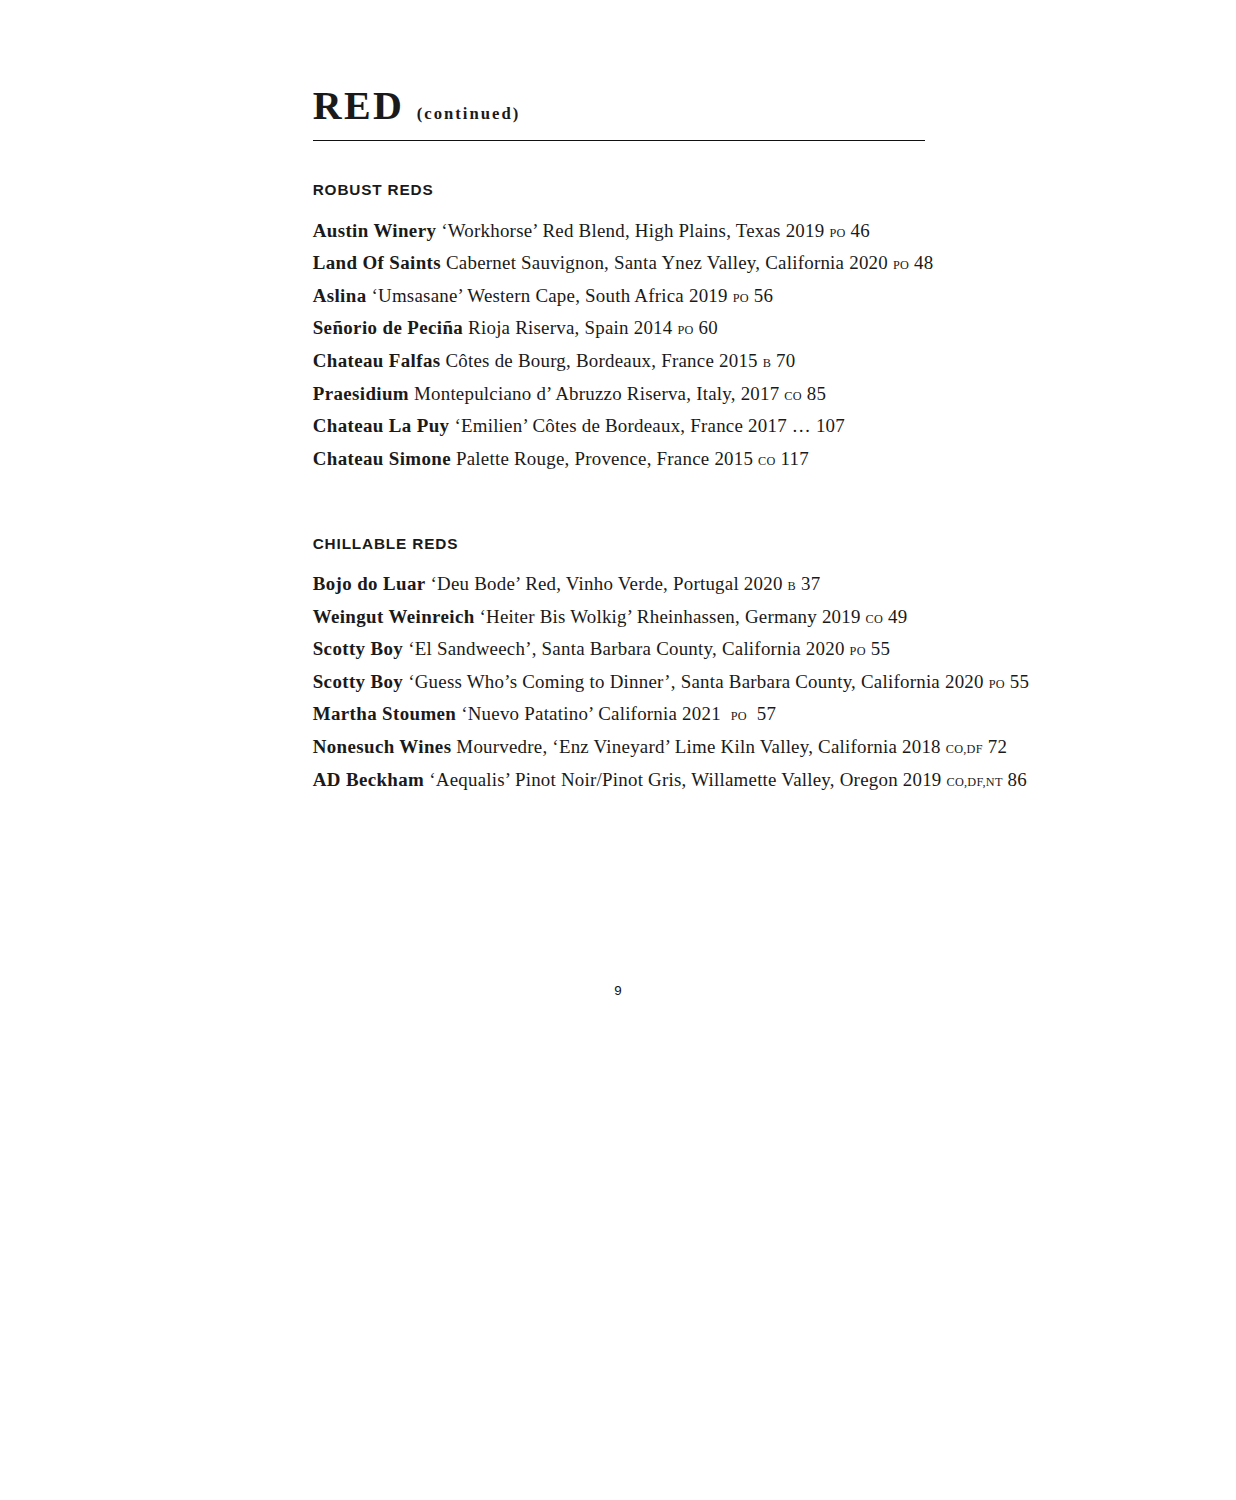Red (continued)
Robust Reds
Austin Winery ‘Workhorse’ Red Blend, High Plains, Texas 2019 po 46
Land Of Saints Cabernet Sauvignon, Santa Ynez Valley, California 2020 po 48
Aslina ‘Umsasane’ Western Cape, South Africa 2019 po 56
Señorio de Peciña Rioja Riserva, Spain 2014 po 60
Chateau Falfas Côtes de Bourg, Bordeaux, France 2015 b 70
Praesidium Montepulciano d’ Abruzzo Riserva, Italy, 2017 co 85
Chateau La Puy ‘Emilien’ Côtes de Bordeaux, France 2017 … 107
Chateau Simone Palette Rouge, Provence, France 2015 co 117
Chillable Reds
Bojo do Luar ‘Deu Bode’ Red, Vinho Verde, Portugal 2020 b 37
Weingut Weinreich ‘Heiter Bis Wolkig’ Rheinhassen, Germany 2019 co 49
Scotty Boy ‘El Sandweech’, Santa Barbara County, California 2020 po 55
Scotty Boy ‘Guess Who’s Coming to Dinner’, Santa Barbara County, California 2020 po 55
Martha Stoumen ‘Nuevo Patatino’ California 2021 po 57
Nonesuch Wines Mourvedre, ‘Enz Vineyard’ Lime Kiln Valley, California 2018 co,df 72
AD Beckham ‘Aequalis’ Pinot Noir/Pinot Gris, Willamette Valley, Oregon 2019 co,df,nt 86
9